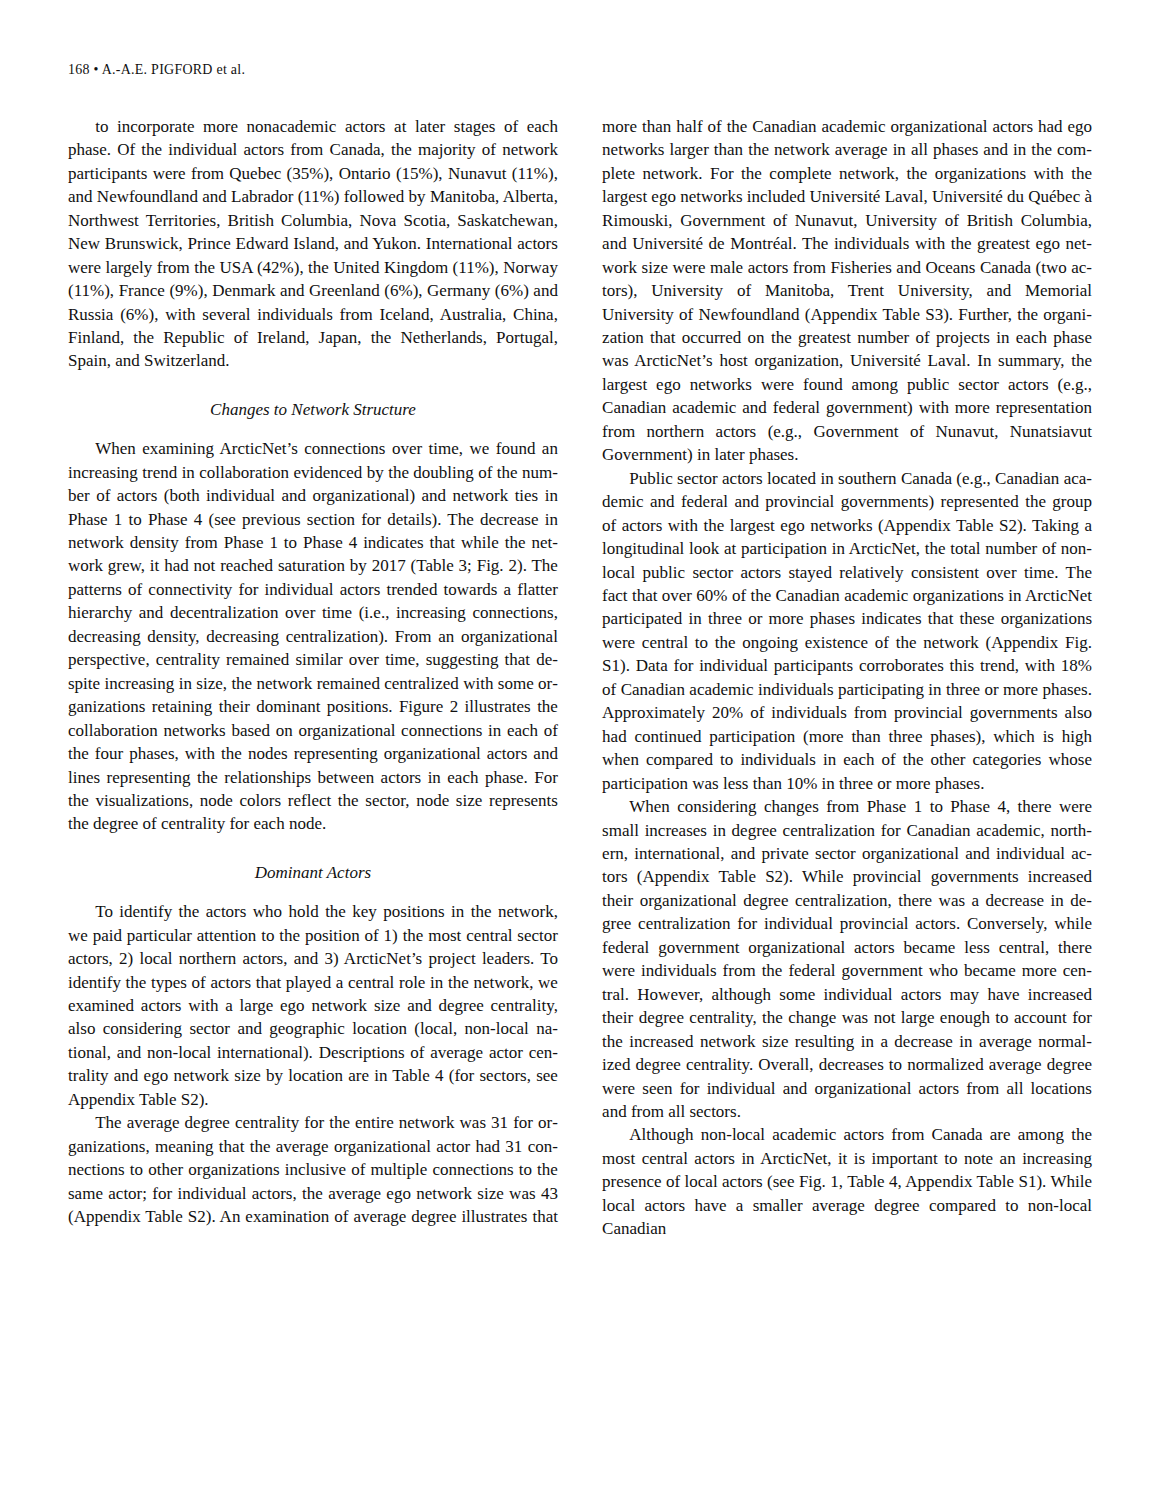168 • A.-A.E. PIGFORD et al.
to incorporate more nonacademic actors at later stages of each phase. Of the individual actors from Canada, the majority of network participants were from Quebec (35%), Ontario (15%), Nunavut (11%), and Newfoundland and Labrador (11%) followed by Manitoba, Alberta, Northwest Territories, British Columbia, Nova Scotia, Saskatchewan, New Brunswick, Prince Edward Island, and Yukon. International actors were largely from the USA (42%), the United Kingdom (11%), Norway (11%), France (9%), Denmark and Greenland (6%), Germany (6%) and Russia (6%), with several individuals from Iceland, Australia, China, Finland, the Republic of Ireland, Japan, the Netherlands, Portugal, Spain, and Switzerland.
Changes to Network Structure
When examining ArcticNet’s connections over time, we found an increasing trend in collaboration evidenced by the doubling of the number of actors (both individual and organizational) and network ties in Phase 1 to Phase 4 (see previous section for details). The decrease in network density from Phase 1 to Phase 4 indicates that while the network grew, it had not reached saturation by 2017 (Table 3; Fig. 2). The patterns of connectivity for individual actors trended towards a flatter hierarchy and decentralization over time (i.e., increasing connections, decreasing density, decreasing centralization). From an organizational perspective, centrality remained similar over time, suggesting that despite increasing in size, the network remained centralized with some organizations retaining their dominant positions. Figure 2 illustrates the collaboration networks based on organizational connections in each of the four phases, with the nodes representing organizational actors and lines representing the relationships between actors in each phase. For the visualizations, node colors reflect the sector, node size represents the degree of centrality for each node.
Dominant Actors
To identify the actors who hold the key positions in the network, we paid particular attention to the position of 1) the most central sector actors, 2) local northern actors, and 3) ArcticNet’s project leaders. To identify the types of actors that played a central role in the network, we examined actors with a large ego network size and degree centrality, also considering sector and geographic location (local, non-local national, and non-local international). Descriptions of average actor centrality and ego network size by location are in Table 4 (for sectors, see Appendix Table S2).
The average degree centrality for the entire network was 31 for organizations, meaning that the average organizational actor had 31 connections to other organizations inclusive of multiple connections to the same actor; for individual actors, the average ego network size was 43 (Appendix Table S2). An examination of average degree illustrates that more than half of the Canadian academic organizational actors had ego networks larger than the network average in all phases and in the complete network. For the complete network, the organizations with the largest ego networks included Université Laval, Université du Québec à Rimouski, Government of Nunavut, University of British Columbia, and Université de Montréal. The individuals with the greatest ego network size were male actors from Fisheries and Oceans Canada (two actors), University of Manitoba, Trent University, and Memorial University of Newfoundland (Appendix Table S3). Further, the organization that occurred on the greatest number of projects in each phase was ArcticNet’s host organization, Université Laval. In summary, the largest ego networks were found among public sector actors (e.g., Canadian academic and federal government) with more representation from northern actors (e.g., Government of Nunavut, Nunatsiavut Government) in later phases.
Public sector actors located in southern Canada (e.g., Canadian academic and federal and provincial governments) represented the group of actors with the largest ego networks (Appendix Table S2). Taking a longitudinal look at participation in ArcticNet, the total number of non-local public sector actors stayed relatively consistent over time. The fact that over 60% of the Canadian academic organizations in ArcticNet participated in three or more phases indicates that these organizations were central to the ongoing existence of the network (Appendix Fig. S1). Data for individual participants corroborates this trend, with 18% of Canadian academic individuals participating in three or more phases. Approximately 20% of individuals from provincial governments also had continued participation (more than three phases), which is high when compared to individuals in each of the other categories whose participation was less than 10% in three or more phases.
When considering changes from Phase 1 to Phase 4, there were small increases in degree centralization for Canadian academic, northern, international, and private sector organizational and individual actors (Appendix Table S2). While provincial governments increased their organizational degree centralization, there was a decrease in degree centralization for individual provincial actors. Conversely, while federal government organizational actors became less central, there were individuals from the federal government who became more central. However, although some individual actors may have increased their degree centrality, the change was not large enough to account for the increased network size resulting in a decrease in average normalized degree centrality. Overall, decreases to normalized average degree were seen for individual and organizational actors from all locations and from all sectors.
Although non-local academic actors from Canada are among the most central actors in ArcticNet, it is important to note an increasing presence of local actors (see Fig. 1, Table 4, Appendix Table S1). While local actors have a smaller average degree compared to non-local Canadian